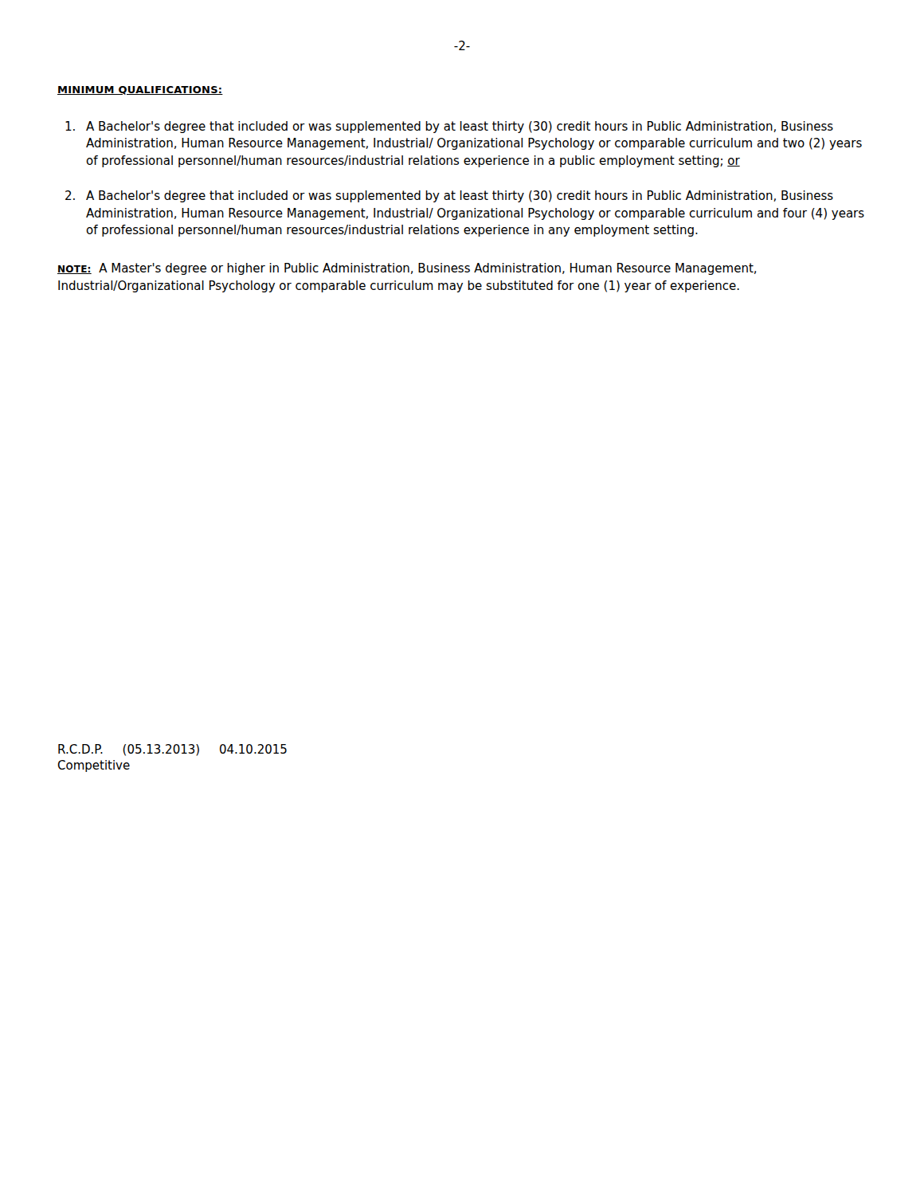-2-
MINIMUM QUALIFICATIONS:
A Bachelor's degree that included or was supplemented by at least thirty (30) credit hours in Public Administration, Business Administration, Human Resource Management, Industrial/ Organizational Psychology or comparable curriculum and two (2) years of professional personnel/human resources/industrial relations experience in a public employment setting; or
A Bachelor's degree that included or was supplemented by at least thirty (30) credit hours in Public Administration, Business Administration, Human Resource Management, Industrial/ Organizational Psychology or comparable curriculum and four (4) years of professional personnel/human resources/industrial relations experience in any employment setting.
NOTE: A Master's degree or higher in Public Administration, Business Administration, Human Resource Management, Industrial/Organizational Psychology or comparable curriculum may be substituted for one (1) year of experience.
R.C.D.P. (05.13.2013) 04.10.2015
Competitive